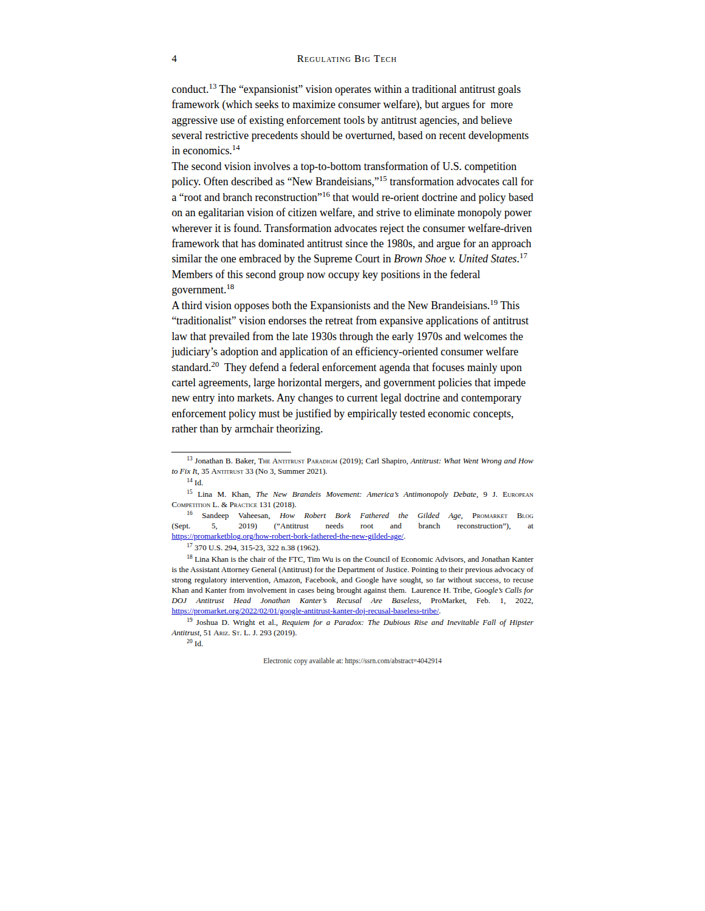4
Regulating Big Tech
conduct.13 The “expansionist” vision operates within a traditional antitrust goals framework (which seeks to maximize consumer welfare), but argues for more aggressive use of existing enforcement tools by antitrust agencies, and believe several restrictive precedents should be overturned, based on recent developments in economics.14
The second vision involves a top-to-bottom transformation of U.S. competition policy. Often described as “New Brandeisians,”15 transformation advocates call for a “root and branch reconstruction”16 that would re-orient doctrine and policy based on an egalitarian vision of citizen welfare, and strive to eliminate monopoly power wherever it is found. Transformation advocates reject the consumer welfare-driven framework that has dominated antitrust since the 1980s, and argue for an approach similar the one embraced by the Supreme Court in Brown Shoe v. United States.17 Members of this second group now occupy key positions in the federal government.18
A third vision opposes both the Expansionists and the New Brandeisians.19 This “traditionalist” vision endorses the retreat from expansive applications of antitrust law that prevailed from the late 1930s through the early 1970s and welcomes the judiciary’s adoption and application of an efficiency-oriented consumer welfare standard.20 They defend a federal enforcement agenda that focuses mainly upon cartel agreements, large horizontal mergers, and government policies that impede new entry into markets. Any changes to current legal doctrine and contemporary enforcement policy must be justified by empirically tested economic concepts, rather than by armchair theorizing.
13 Jonathan B. Baker, The Antitrust Paradigm (2019); Carl Shapiro, Antitrust: What Went Wrong and How to Fix It, 35 Antitrust 33 (No 3, Summer 2021).
14 Id.
15 Lina M. Khan, The New Brandeis Movement: America’s Antimonopoly Debate, 9 J. European Competition L. & Practice 131 (2018).
16 Sandeep Vaheesan, How Robert Bork Fathered the Gilded Age, Promarket Blog (Sept. 5, 2019) (“Antitrust needs root and branch reconstruction”), at https://promarketblog.org/how-robert-bork-fathered-the-new-gilded-age/.
17 370 U.S. 294, 315-23, 322 n.38 (1962).
18 Lina Khan is the chair of the FTC, Tim Wu is on the Council of Economic Advisors, and Jonathan Kanter is the Assistant Attorney General (Antitrust) for the Department of Justice. Pointing to their previous advocacy of strong regulatory intervention, Amazon, Facebook, and Google have sought, so far without success, to recuse Khan and Kanter from involvement in cases being brought against them. Laurence H. Tribe, Google’s Calls for DOJ Antitrust Head Jonathan Kanter’s Recusal Are Baseless, ProMarket, Feb. 1, 2022, https://promarket.org/2022/02/01/google-antitrust-kanter-doj-recusal-baseless-tribe/.
19 Joshua D. Wright et al., Requiem for a Paradox: The Dubious Rise and Inevitable Fall of Hipster Antitrust, 51 Ariz. St. L. J. 293 (2019).
20 Id.
Electronic copy available at: https://ssrn.com/abstract=4042914